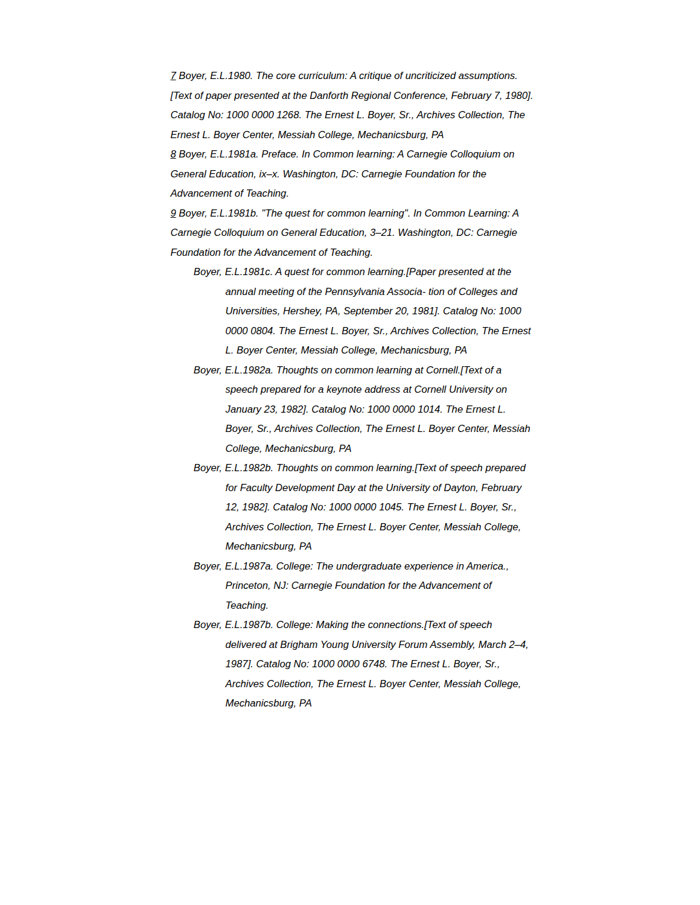7 Boyer, E.L.1980. The core curriculum: A critique of uncriticized assumptions.[Text of paper presented at the Danforth Regional Conference, February 7, 1980]. Catalog No: 1000 0000 1268. The Ernest L. Boyer, Sr., Archives Collection, The Ernest L. Boyer Center, Messiah College, Mechanicsburg, PA
8 Boyer, E.L.1981a. Preface. In Common learning: A Carnegie Colloquium on General Education, ix–x. Washington, DC: Carnegie Foundation for the Advancement of Teaching.
9 Boyer, E.L.1981b. "The quest for common learning". In Common Learning: A Carnegie Colloquium on General Education, 3–21. Washington, DC: Carnegie Foundation for the Advancement of Teaching.
Boyer, E.L.1981c. A quest for common learning.[Paper presented at the annual meeting of the Pennsylvania Associa- tion of Colleges and Universities, Hershey, PA, September 20, 1981]. Catalog No: 1000 0000 0804. The Ernest L. Boyer, Sr., Archives Collection, The Ernest L. Boyer Center, Messiah College, Mechanicsburg, PA
Boyer, E.L.1982a. Thoughts on common learning at Cornell.[Text of a speech prepared for a keynote address at Cornell University on January 23, 1982]. Catalog No: 1000 0000 1014. The Ernest L. Boyer, Sr., Archives Collection, The Ernest L. Boyer Center, Messiah College, Mechanicsburg, PA
Boyer, E.L.1982b. Thoughts on common learning.[Text of speech prepared for Faculty Development Day at the University of Dayton, February 12, 1982]. Catalog No: 1000 0000 1045. The Ernest L. Boyer, Sr., Archives Collection, The Ernest L. Boyer Center, Messiah College, Mechanicsburg, PA
Boyer, E.L.1987a. College: The undergraduate experience in America., Princeton, NJ: Carnegie Foundation for the Advancement of Teaching.
Boyer, E.L.1987b. College: Making the connections.[Text of speech delivered at Brigham Young University Forum Assembly, March 2–4, 1987]. Catalog No: 1000 0000 6748. The Ernest L. Boyer, Sr., Archives Collection, The Ernest L. Boyer Center, Messiah College, Mechanicsburg, PA